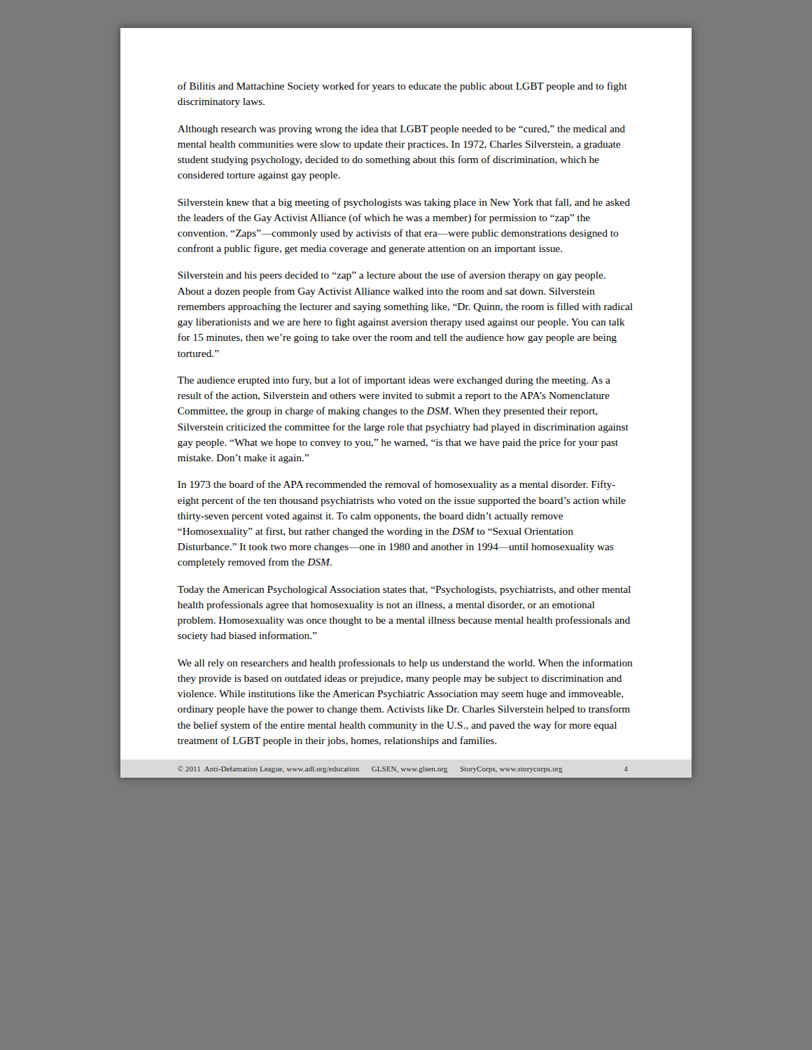of Bilitis and Mattachine Society worked for years to educate the public about LGBT people and to fight discriminatory laws.
Although research was proving wrong the idea that LGBT people needed to be “cured,” the medical and mental health communities were slow to update their practices. In 1972, Charles Silverstein, a graduate student studying psychology, decided to do something about this form of discrimination, which he considered torture against gay people.
Silverstein knew that a big meeting of psychologists was taking place in New York that fall, and he asked the leaders of the Gay Activist Alliance (of which he was a member) for permission to “zap” the convention. “Zaps”—commonly used by activists of that era—were public demonstrations designed to confront a public figure, get media coverage and generate attention on an important issue.
Silverstein and his peers decided to “zap” a lecture about the use of aversion therapy on gay people. About a dozen people from Gay Activist Alliance walked into the room and sat down. Silverstein remembers approaching the lecturer and saying something like, “Dr. Quinn, the room is filled with radical gay liberationists and we are here to fight against aversion therapy used against our people. You can talk for 15 minutes, then we’re going to take over the room and tell the audience how gay people are being tortured.”
The audience erupted into fury, but a lot of important ideas were exchanged during the meeting. As a result of the action, Silverstein and others were invited to submit a report to the APA’s Nomenclature Committee, the group in charge of making changes to the DSM. When they presented their report, Silverstein criticized the committee for the large role that psychiatry had played in discrimination against gay people. “What we hope to convey to you,” he warned, “is that we have paid the price for your past mistake. Don’t make it again.”
In 1973 the board of the APA recommended the removal of homosexuality as a mental disorder. Fifty-eight percent of the ten thousand psychiatrists who voted on the issue supported the board’s action while thirty-seven percent voted against it. To calm opponents, the board didn’t actually remove “Homosexuality” at first, but rather changed the wording in the DSM to “Sexual Orientation Disturbance.” It took two more changes—one in 1980 and another in 1994—until homosexuality was completely removed from the DSM.
Today the American Psychological Association states that, “Psychologists, psychiatrists, and other mental health professionals agree that homosexuality is not an illness, a mental disorder, or an emotional problem. Homosexuality was once thought to be a mental illness because mental health professionals and society had biased information.”
We all rely on researchers and health professionals to help us understand the world. When the information they provide is based on outdated ideas or prejudice, many people may be subject to discrimination and violence. While institutions like the American Psychiatric Association may seem huge and immoveable, ordinary people have the power to change them. Activists like Dr. Charles Silverstein helped to transform the belief system of the entire mental health community in the U.S., and paved the way for more equal treatment of LGBT people in their jobs, homes, relationships and families.
© 2011 Anti-Defamation League, www.adl.org/education GLSEN, www.glsen.org StoryCorps, www.storycorps.org
4